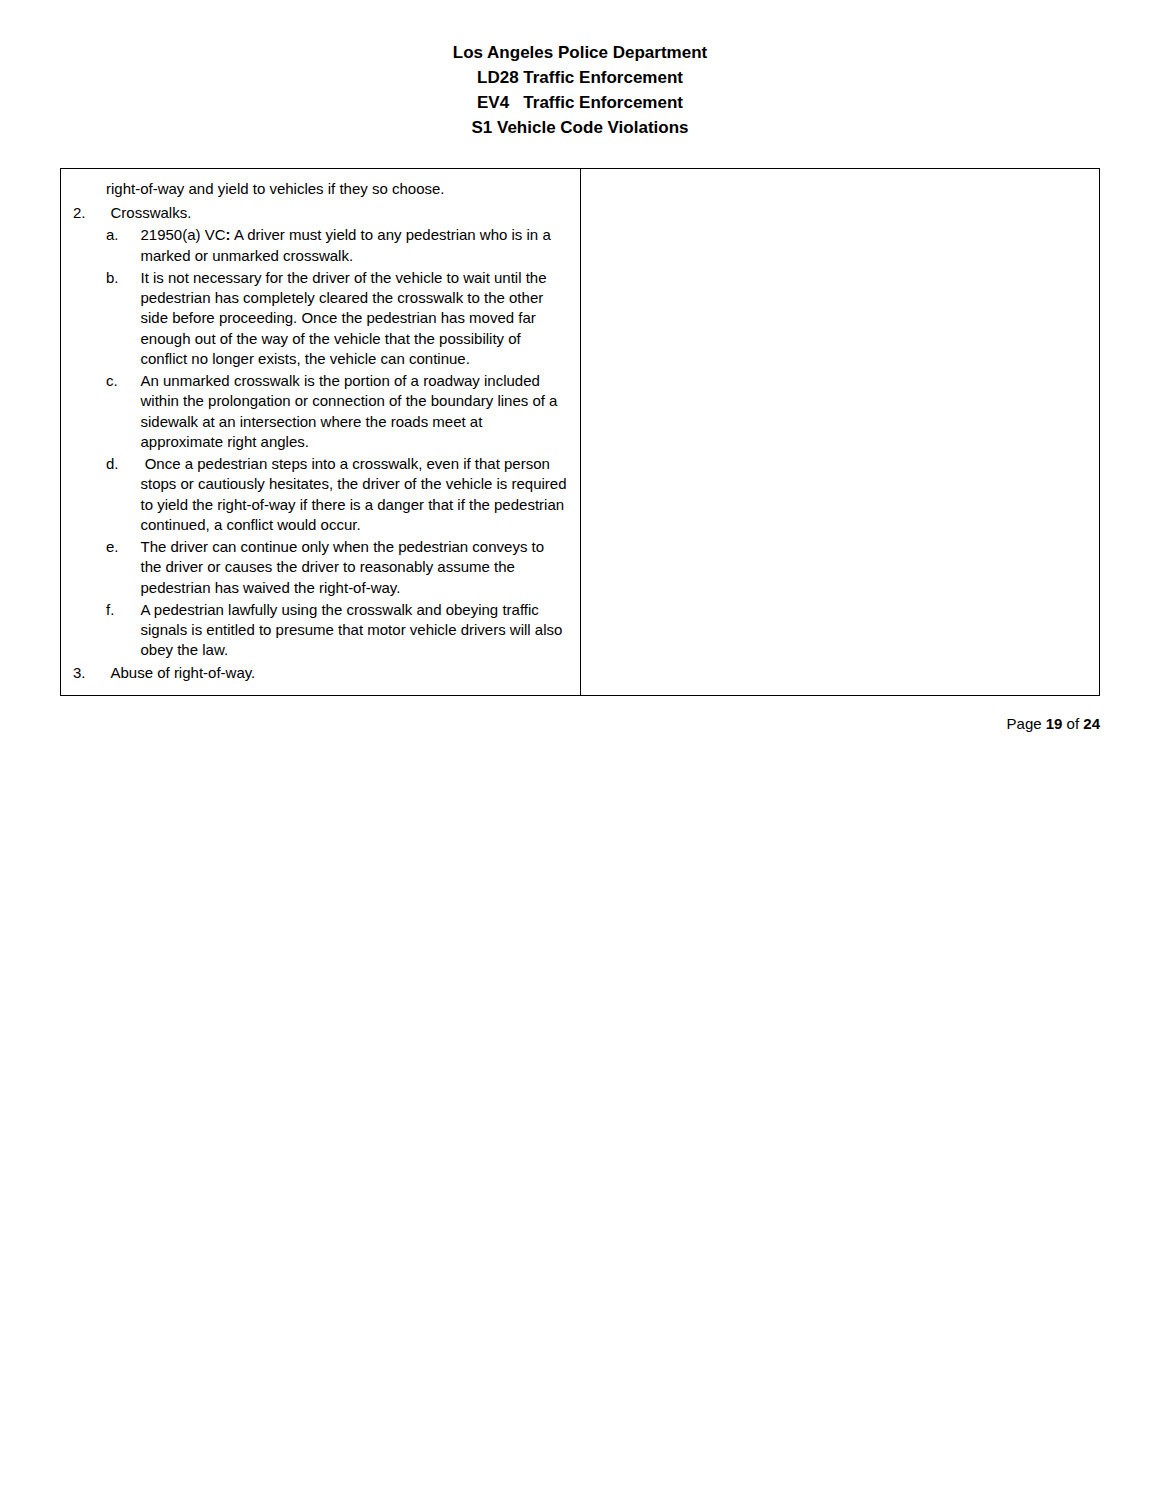Los Angeles Police Department
LD28 Traffic Enforcement
EV4 Traffic Enforcement
S1 Vehicle Code Violations
| right-of-way and yield to vehicles if they so choose. 2. Crosswalks. a. 21950(a) VC : A driver must yield to any pedestrian who is in a marked or unmarked crosswalk. b. It is not necessary for the driver of the vehicle to wait until the pedestrian has completely cleared the crosswalk to the other side before proceeding. Once the pedestrian has moved far enough out of the way of the vehicle that the possibility of conflict no longer exists, the vehicle can continue. c. An unmarked crosswalk is the portion of a roadway included within the prolongation or connection of the boundary lines of a sidewalk at an intersection where the roads meet at approximate right angles. d. Once a pedestrian steps into a crosswalk, even if that person stops or cautiously hesitates, the driver of the vehicle is required to yield the right-of-way if there is a danger that if the pedestrian continued, a conflict would occur. e. The driver can continue only when the pedestrian conveys to the driver or causes the driver to reasonably assume the pedestrian has waived the right-of-way. f. A pedestrian lawfully using the crosswalk and obeying traffic signals is entitled to presume that motor vehicle drivers will also obey the law. 3. Abuse of right-of-way. | |
Page 19 of 24